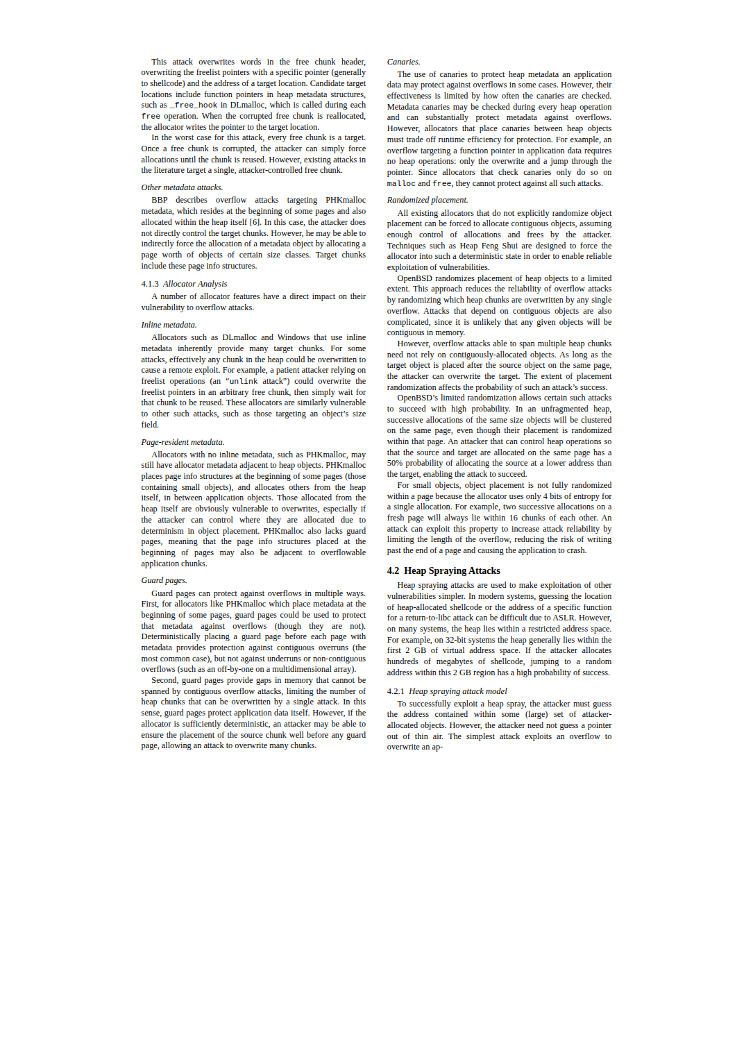This attack overwrites words in the free chunk header, overwriting the freelist pointers with a specific pointer (generally to shellcode) and the address of a target location. Candidate target locations include function pointers in heap metadata structures, such as _free_hook in DLmalloc, which is called during each free operation. When the corrupted free chunk is reallocated, the allocator writes the pointer to the target location.
In the worst case for this attack, every free chunk is a target. Once a free chunk is corrupted, the attacker can simply force allocations until the chunk is reused. However, existing attacks in the literature target a single, attacker-controlled free chunk.
Other metadata attacks.
BBP describes overflow attacks targeting PHKmalloc metadata, which resides at the beginning of some pages and also allocated within the heap itself [6]. In this case, the attacker does not directly control the target chunks. However, he may be able to indirectly force the allocation of a metadata object by allocating a page worth of objects of certain size classes. Target chunks include these page info structures.
4.1.3 Allocator Analysis
A number of allocator features have a direct impact on their vulnerability to overflow attacks.
Inline metadata.
Allocators such as DLmalloc and Windows that use inline metadata inherently provide many target chunks. For some attacks, effectively any chunk in the heap could be overwritten to cause a remote exploit. For example, a patient attacker relying on freelist operations (an “unlink attack”) could overwrite the freelist pointers in an arbitrary free chunk, then simply wait for that chunk to be reused. These allocators are similarly vulnerable to other such attacks, such as those targeting an object’s size field.
Page-resident metadata.
Allocators with no inline metadata, such as PHKmalloc, may still have allocator metadata adjacent to heap objects. PHKmalloc places page info structures at the beginning of some pages (those containing small objects), and allocates others from the heap itself, in between application objects. Those allocated from the heap itself are obviously vulnerable to overwrites, especially if the attacker can control where they are allocated due to determinism in object placement. PHKmalloc also lacks guard pages, meaning that the page info structures placed at the beginning of pages may also be adjacent to overflowable application chunks.
Guard pages.
Guard pages can protect against overflows in multiple ways. First, for allocators like PHKmalloc which place metadata at the beginning of some pages, guard pages could be used to protect that metadata against overflows (though they are not). Deterministically placing a guard page before each page with metadata provides protection against contiguous overruns (the most common case), but not against underruns or non-contiguous overflows (such as an off-by-one on a multidimensional array).
Second, guard pages provide gaps in memory that cannot be spanned by contiguous overflow attacks, limiting the number of heap chunks that can be overwritten by a single attack. In this sense, guard pages protect application data itself. However, if the allocator is sufficiently deterministic, an attacker may be able to ensure the placement of the source chunk well before any guard page, allowing an attack to overwrite many chunks.
Canaries.
The use of canaries to protect heap metadata an application data may protect against overflows in some cases. However, their effectiveness is limited by how often the canaries are checked. Metadata canaries may be checked during every heap operation and can substantially protect metadata against overflows. However, allocators that place canaries between heap objects must trade off runtime efficiency for protection. For example, an overflow targeting a function pointer in application data requires no heap operations: only the overwrite and a jump through the pointer. Since allocators that check canaries only do so on malloc and free, they cannot protect against all such attacks.
Randomized placement.
All existing allocators that do not explicitly randomize object placement can be forced to allocate contiguous objects, assuming enough control of allocations and frees by the attacker. Techniques such as Heap Feng Shui are designed to force the allocator into such a deterministic state in order to enable reliable exploitation of vulnerabilities.
OpenBSD randomizes placement of heap objects to a limited extent. This approach reduces the reliability of overflow attacks by randomizing which heap chunks are overwritten by any single overflow. Attacks that depend on contiguous objects are also complicated, since it is unlikely that any given objects will be contiguous in memory.
However, overflow attacks able to span multiple heap chunks need not rely on contiguously-allocated objects. As long as the target object is placed after the source object on the same page, the attacker can overwrite the target. The extent of placement randomization affects the probability of such an attack’s success.
OpenBSD’s limited randomization allows certain such attacks to succeed with high probability. In an unfragmented heap, successive allocations of the same size objects will be clustered on the same page, even though their placement is randomized within that page. An attacker that can control heap operations so that the source and target are allocated on the same page has a 50% probability of allocating the source at a lower address than the target, enabling the attack to succeed.
For small objects, object placement is not fully randomized within a page because the allocator uses only 4 bits of entropy for a single allocation. For example, two successive allocations on a fresh page will always lie within 16 chunks of each other. An attack can exploit this property to increase attack reliability by limiting the length of the overflow, reducing the risk of writing past the end of a page and causing the application to crash.
4.2 Heap Spraying Attacks
Heap spraying attacks are used to make exploitation of other vulnerabilities simpler. In modern systems, guessing the location of heap-allocated shellcode or the address of a specific function for a return-to-libc attack can be difficult due to ASLR. However, on many systems, the heap lies within a restricted address space. For example, on 32-bit systems the heap generally lies within the first 2 GB of virtual address space. If the attacker allocates hundreds of megabytes of shellcode, jumping to a random address within this 2 GB region has a high probability of success.
4.2.1 Heap spraying attack model
To successfully exploit a heap spray, the attacker must guess the address contained within some (large) set of attacker-allocated objects. However, the attacker need not guess a pointer out of thin air. The simplest attack exploits an overflow to overwrite an ap-